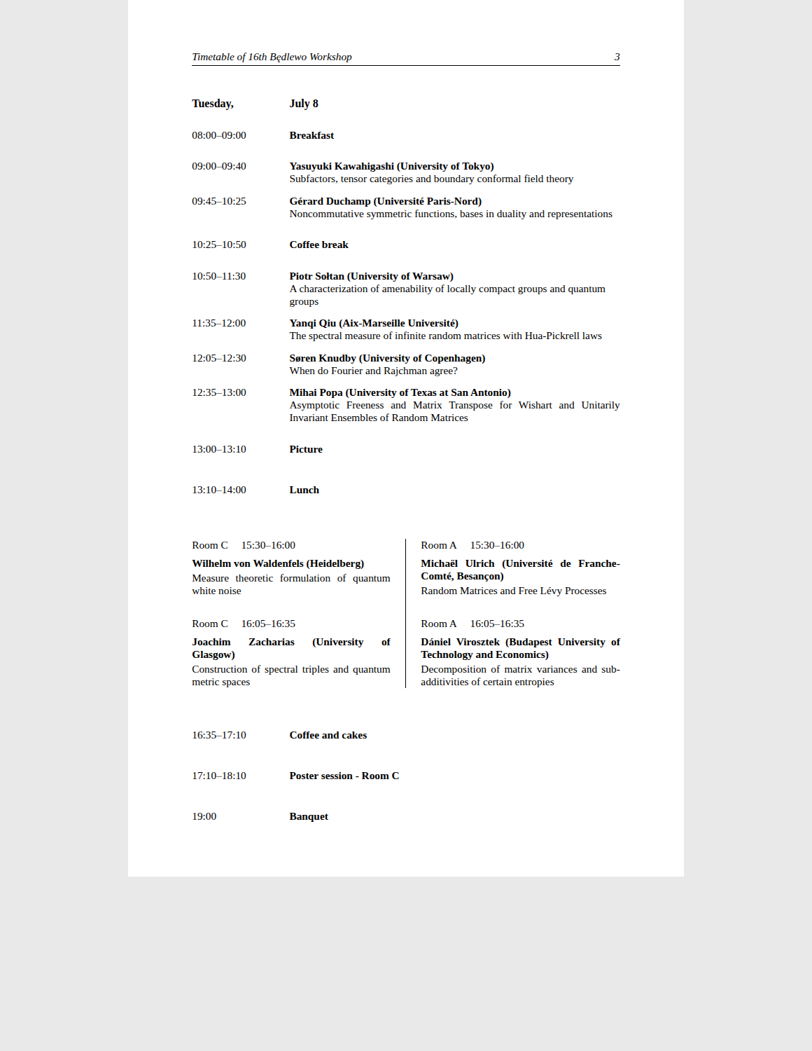Timetable of 16th Będlewo Workshop 3
| Tuesday, | July 8 |
| 08:00–09:00 | Breakfast |
| 09:00–09:40 | Yasuyuki Kawahigashi (University of Tokyo) Subfactors, tensor categories and boundary conformal field theory |
| 09:45–10:25 | Gérard Duchamp (Université Paris-Nord) Noncommutative symmetric functions, bases in duality and representations |
| 10:25–10:50 | Coffee break |
| 10:50–11:30 | Piotr Sołtan (University of Warsaw) A characterization of amenability of locally compact groups and quantum groups |
| 11:35–12:00 | Yanqi Qiu (Aix-Marseille Université) The spectral measure of infinite random matrices with Hua-Pickrell laws |
| 12:05–12:30 | Søren Knudby (University of Copenhagen) When do Fourier and Rajchman agree? |
| 12:35–13:00 | Mihai Popa (University of Texas at San Antonio) Asymptotic Freeness and Matrix Transpose for Wishart and Unitarily Invariant Ensembles of Random Matrices |
| 13:00–13:10 | Picture |
| 13:10–14:00 | Lunch |
Room C15:30–16:00
Wilhelm von Waldenfels (Heidelberg)
Measure theoretic formulation of quantum white noise
Room C16:05–16:35
Joachim Zacharias (University of Glasgow)
Construction of spectral triples and quantum metric spaces
Room A15:30–16:00
Michaël Ulrich (Université de Franche-Comté, Besançon)
Random Matrices and Free Lévy Processes
Room A16:05–16:35
Dániel Virosztek (Budapest University of Technology and Economics)
Decomposition of matrix variances and sub-additivities of certain entropies
| 16:35–17:10 | Coffee and cakes |
| 17:10–18:10 | Poster session - Room C |
| 19:00 | Banquet |